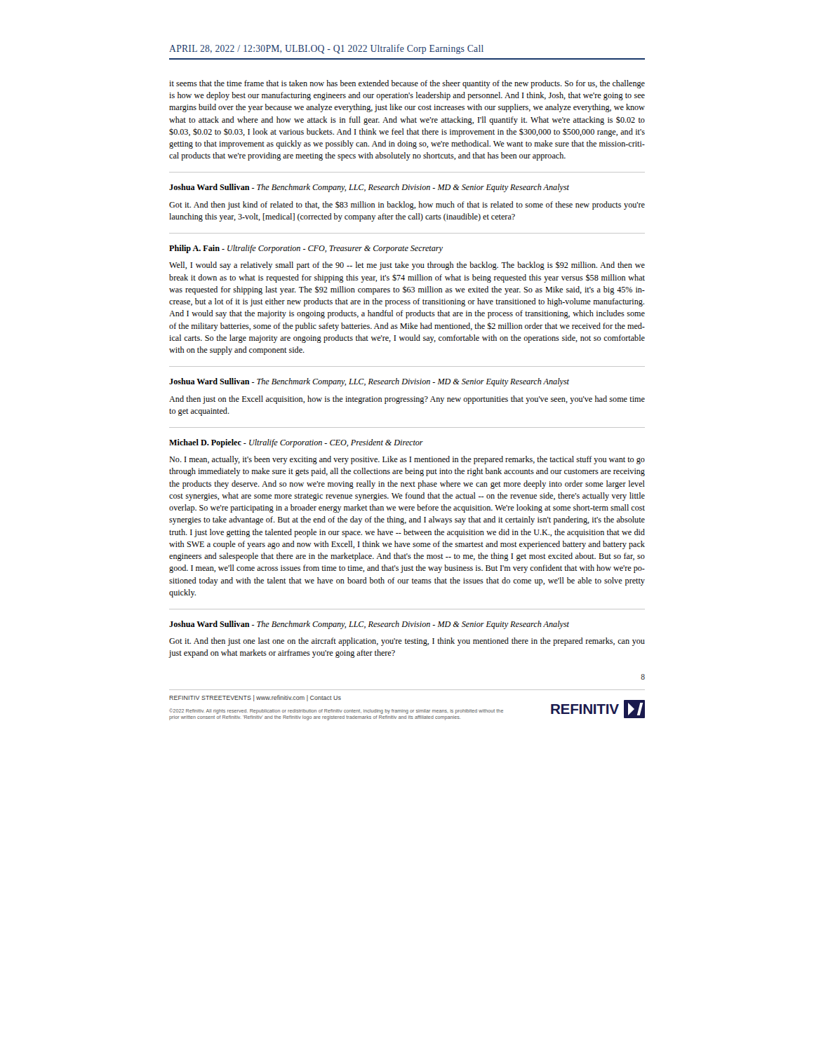APRIL 28, 2022 / 12:30PM, ULBI.OQ - Q1 2022 Ultralife Corp Earnings Call
it seems that the time frame that is taken now has been extended because of the sheer quantity of the new products. So for us, the challenge is how we deploy best our manufacturing engineers and our operation's leadership and personnel. And I think, Josh, that we're going to see margins build over the year because we analyze everything, just like our cost increases with our suppliers, we analyze everything, we know what to attack and where and how we attack is in full gear. And what we're attacking, I'll quantify it. What we're attacking is $0.02 to $0.03, $0.02 to $0.03, I look at various buckets. And I think we feel that there is improvement in the $300,000 to $500,000 range, and it's getting to that improvement as quickly as we possibly can. And in doing so, we're methodical. We want to make sure that the mission-critical products that we're providing are meeting the specs with absolutely no shortcuts, and that has been our approach.
Joshua Ward Sullivan - The Benchmark Company, LLC, Research Division - MD & Senior Equity Research Analyst
Got it. And then just kind of related to that, the $83 million in backlog, how much of that is related to some of these new products you're launching this year, 3-volt, [medical] (corrected by company after the call) carts (inaudible) et cetera?
Philip A. Fain - Ultralife Corporation - CFO, Treasurer & Corporate Secretary
Well, I would say a relatively small part of the 90 -- let me just take you through the backlog. The backlog is $92 million. And then we break it down as to what is requested for shipping this year, it's $74 million of what is being requested this year versus $58 million what was requested for shipping last year. The $92 million compares to $63 million as we exited the year. So as Mike said, it's a big 45% increase, but a lot of it is just either new products that are in the process of transitioning or have transitioned to high-volume manufacturing. And I would say that the majority is ongoing products, a handful of products that are in the process of transitioning, which includes some of the military batteries, some of the public safety batteries. And as Mike had mentioned, the $2 million order that we received for the medical carts. So the large majority are ongoing products that we're, I would say, comfortable with on the operations side, not so comfortable with on the supply and component side.
Joshua Ward Sullivan - The Benchmark Company, LLC, Research Division - MD & Senior Equity Research Analyst
And then just on the Excell acquisition, how is the integration progressing? Any new opportunities that you've seen, you've had some time to get acquainted.
Michael D. Popielec - Ultralife Corporation - CEO, President & Director
No. I mean, actually, it's been very exciting and very positive. Like as I mentioned in the prepared remarks, the tactical stuff you want to go through immediately to make sure it gets paid, all the collections are being put into the right bank accounts and our customers are receiving the products they deserve. And so now we're moving really in the next phase where we can get more deeply into order some larger level cost synergies, what are some more strategic revenue synergies. We found that the actual -- on the revenue side, there's actually very little overlap. So we're participating in a broader energy market than we were before the acquisition. We're looking at some short-term small cost synergies to take advantage of. But at the end of the day of the thing, and I always say that and it certainly isn't pandering, it's the absolute truth. I just love getting the talented people in our space. we have -- between the acquisition we did in the U.K., the acquisition that we did with SWE a couple of years ago and now with Excell, I think we have some of the smartest and most experienced battery and battery pack engineers and salespeople that there are in the marketplace. And that's the most -- to me, the thing I get most excited about. But so far, so good. I mean, we'll come across issues from time to time, and that's just the way business is. But I'm very confident that with how we're positioned today and with the talent that we have on board both of our teams that the issues that do come up, we'll be able to solve pretty quickly.
Joshua Ward Sullivan - The Benchmark Company, LLC, Research Division - MD & Senior Equity Research Analyst
Got it. And then just one last one on the aircraft application, you're testing, I think you mentioned there in the prepared remarks, can you just expand on what markets or airframes you're going after there?
8
REFINITIV STREETEVENTS | www.refinitiv.com | Contact Us
©2022 Refinitiv. All rights reserved. Republication or redistribution of Refinitiv content, including by framing or similar means, is prohibited without the prior written consent of Refinitiv. 'Refinitiv' and the Refinitiv logo are registered trademarks of Refinitiv and its affiliated companies.
REFINITIV